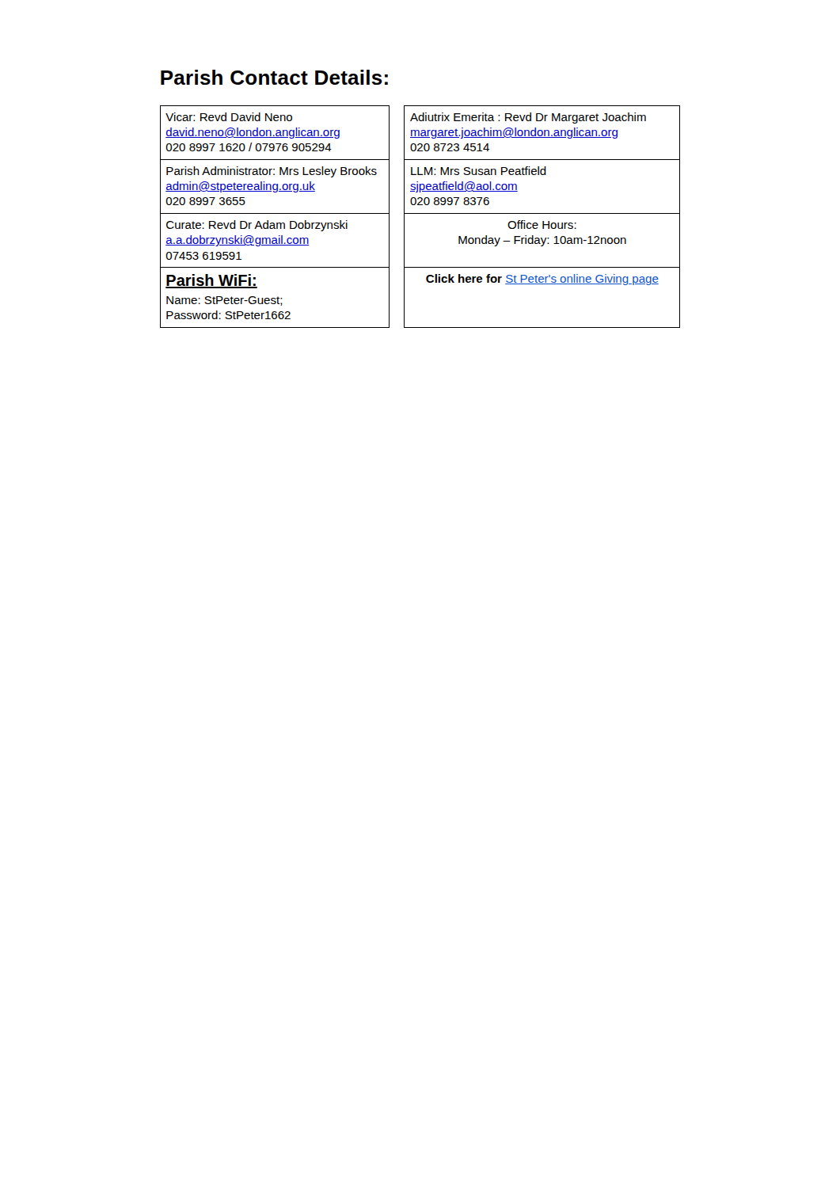Parish Contact Details:
| Vicar: Revd David Neno david.neno@london.anglican.org 020 8997 1620 / 07976 905294 | | Adiutrix Emerita : Revd Dr Margaret Joachim margaret.joachim@london.anglican.org 020 8723 4514 |
| Parish Administrator: Mrs Lesley Brooks admin@stpeterealing.org.uk 020 8997 3655 | | LLM: Mrs Susan Peatfield sjpeatfield@aol.com 020 8997 8376 |
| Curate: Revd Dr Adam Dobrzynski a.a.dobrzynski@gmail.com 07453 619591 | | Office Hours: Monday – Friday: 10am-12noon |
| Parish WiFi: Name: StPeter-Guest; Password: StPeter1662 | | Click here for St Peter's online Giving page |